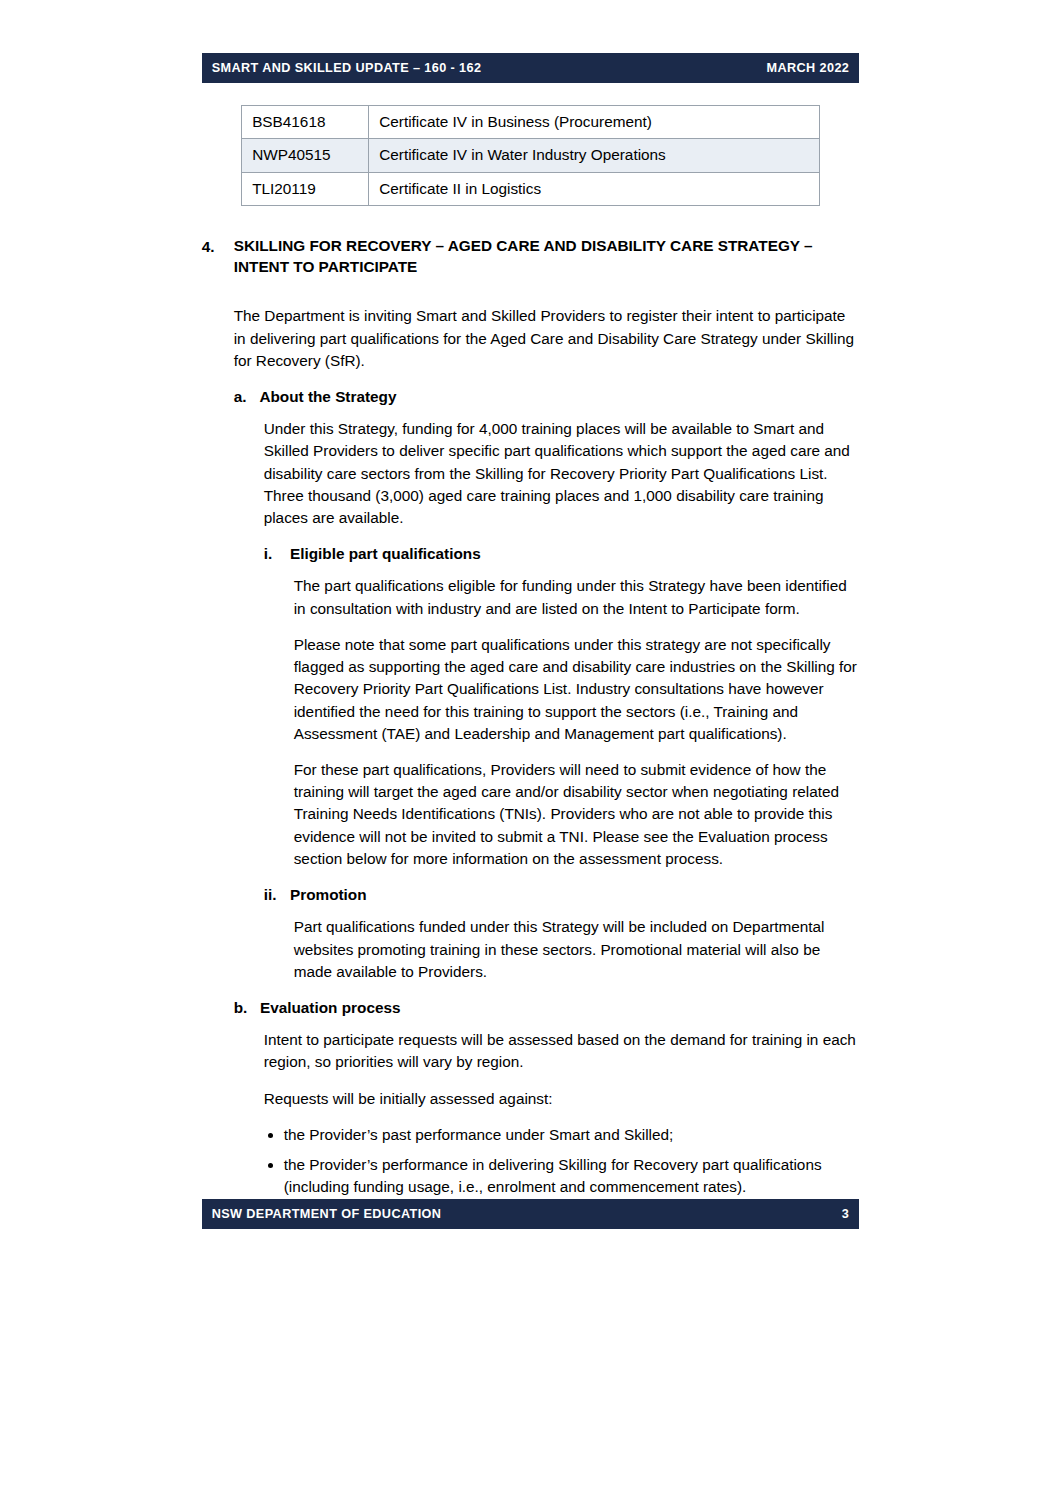Smart and Skilled Update – 160 - 162
March 2022
| BSB41618 | Certificate IV in Business (Procurement) |
| NWP40515 | Certificate IV in Water Industry Operations |
| TLI20119 | Certificate II in Logistics |
4.
Skilling for Recovery – Aged Care and Disability Care Strategy – Intent to Participate
The Department is inviting Smart and Skilled Providers to register their intent to participate in delivering part qualifications for the Aged Care and Disability Care Strategy under Skilling for Recovery (SfR).
a. About the Strategy
Under this Strategy, funding for 4,000 training places will be available to Smart and Skilled Providers to deliver specific part qualifications which support the aged care and disability care sectors from the Skilling for Recovery Priority Part Qualifications List. Three thousand (3,000) aged care training places and 1,000 disability care training places are available.
i. Eligible part qualifications
The part qualifications eligible for funding under this Strategy have been identified in consultation with industry and are listed on the Intent to Participate form.
Please note that some part qualifications under this strategy are not specifically flagged as supporting the aged care and disability care industries on the Skilling for Recovery Priority Part Qualifications List. Industry consultations have however identified the need for this training to support the sectors (i.e., Training and Assessment (TAE) and Leadership and Management part qualifications).
For these part qualifications, Providers will need to submit evidence of how the training will target the aged care and/or disability sector when negotiating related Training Needs Identifications (TNIs). Providers who are not able to provide this evidence will not be invited to submit a TNI. Please see the Evaluation process section below for more information on the assessment process.
ii. Promotion
Part qualifications funded under this Strategy will be included on Departmental websites promoting training in these sectors. Promotional material will also be made available to Providers.
b. Evaluation process
Intent to participate requests will be assessed based on the demand for training in each region, so priorities will vary by region.
Requests will be initially assessed against:
the Provider’s past performance under Smart and Skilled;
the Provider’s performance in delivering Skilling for Recovery part qualifications (including funding usage, i.e., enrolment and commencement rates).
NSW DEPARTMENT OF EDUCATION
3